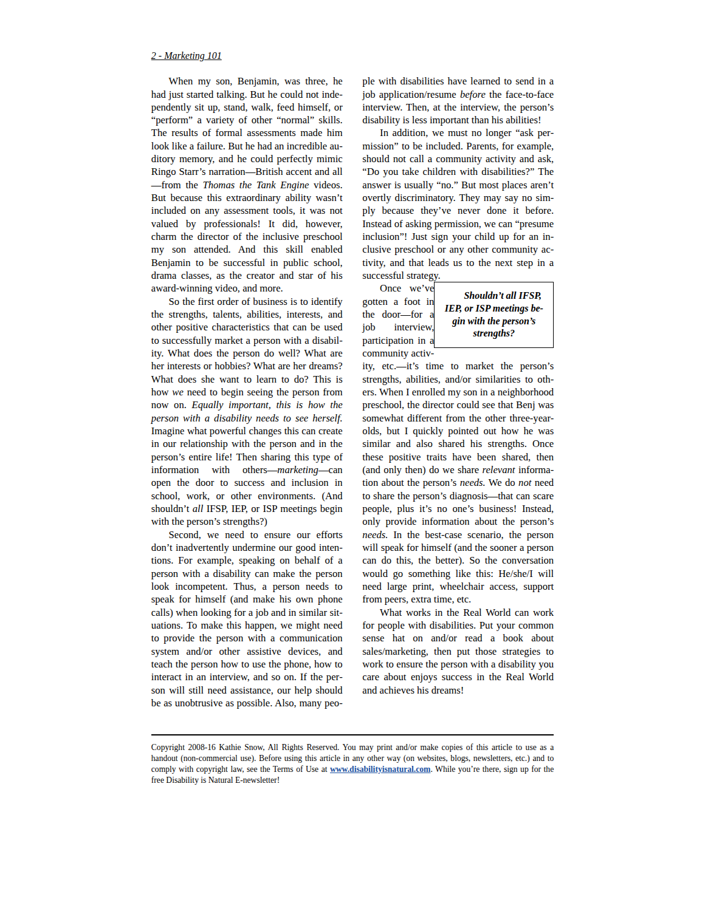2 - Marketing 101
When my son, Benjamin, was three, he had just started talking. But he could not independently sit up, stand, walk, feed himself, or “perform” a variety of other “normal” skills. The results of formal assessments made him look like a failure. But he had an incredible auditory memory, and he could perfectly mimic Ringo Starr’s narration—British accent and all—from the Thomas the Tank Engine videos. But because this extraordinary ability wasn’t included on any assessment tools, it was not valued by professionals! It did, however, charm the director of the inclusive preschool my son attended. And this skill enabled Benjamin to be successful in public school, drama classes, as the creator and star of his award-winning video, and more.
So the first order of business is to identify the strengths, talents, abilities, interests, and other positive characteristics that can be used to successfully market a person with a disability. What does the person do well? What are her interests or hobbies? What are her dreams? What does she want to learn to do? This is how we need to begin seeing the person from now on. Equally important, this is how the person with a disability needs to see herself. Imagine what powerful changes this can create in our relationship with the person and in the person’s entire life! Then sharing this type of information with others—marketing—can open the door to success and inclusion in school, work, or other environments. (And shouldn’t all IFSP, IEP, or ISP meetings begin with the person’s strengths?)
Second, we need to ensure our efforts don’t inadvertently undermine our good intentions. For example, speaking on behalf of a person with a disability can make the person look incompetent. Thus, a person needs to speak for himself (and make his own phone calls) when looking for a job and in similar situations. To make this happen, we might need to provide the person with a communication system and/or other assistive devices, and teach the person how to use the phone, how to interact in an interview, and so on. If the person will still need assistance, our help should be as unobtrusive as possible. Also, many people with disabilities have learned to send in a job application/resume before the face-to-face interview. Then, at the interview, the person’s disability is less important than his abilities!
In addition, we must no longer “ask permission” to be included. Parents, for example, should not call a community activity and ask, “Do you take children with disabilities?” The answer is usually “no.” But most places aren’t overtly discriminatory. They may say no simply because they’ve never done it before. Instead of asking permission, we can “presume inclusion”! Just sign your child up for an inclusive preschool or any other community activity, and that leads us to the next step in a successful strategy.
Shouldn’t all IFSP, IEP, or ISP meetings begin with the person’s strengths?
Once we’ve gotten a foot in the door—for a job interview, participation in a community activity, etc.—it’s time to market the person’s strengths, abilities, and/or similarities to others. When I enrolled my son in a neighborhood preschool, the director could see that Benj was somewhat different from the other three-year-olds, but I quickly pointed out how he was similar and also shared his strengths. Once these positive traits have been shared, then (and only then) do we share relevant information about the person’s needs. We do not need to share the person’s diagnosis—that can scare people, plus it’s no one’s business! Instead, only provide information about the person’s needs. In the best-case scenario, the person will speak for himself (and the sooner a person can do this, the better). So the conversation would go something like this: He/she/I will need large print, wheelchair access, support from peers, extra time, etc.
What works in the Real World can work for people with disabilities. Put your common sense hat on and/or read a book about sales/marketing, then put those strategies to work to ensure the person with a disability you care about enjoys success in the Real World and achieves his dreams!
Copyright 2008-16 Kathie Snow, All Rights Reserved. You may print and/or make copies of this article to use as a handout (non-commercial use). Before using this article in any other way (on websites, blogs, newsletters, etc.) and to comply with copyright law, see the Terms of Use at www.disabilityisnatural.com. While you’re there, sign up for the free Disability is Natural E-newsletter!